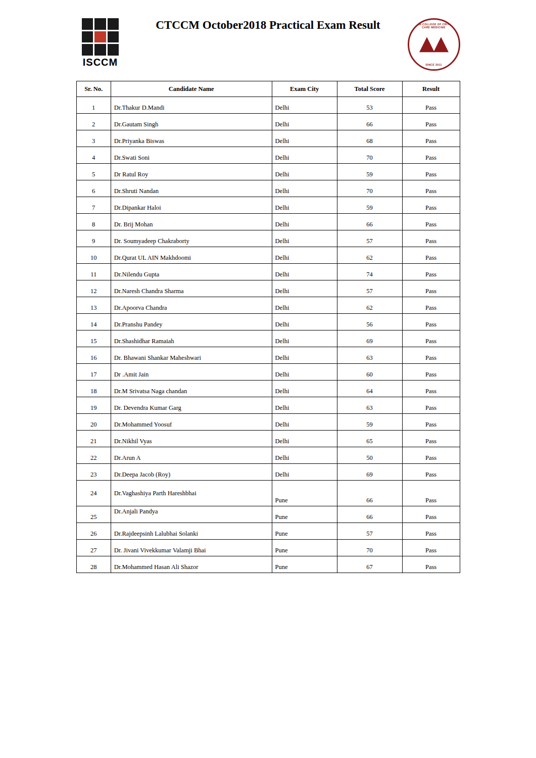ISCCM
CTCCM October2018 Practical Exam Result
INDIAN COLLEGE OF CRITICAL CARE MEDICINE
SINCE 2011
| Sr. No. | Candidate Name | Exam City | Total Score | Result |
| --- | --- | --- | --- | --- |
| 1 | Dr.Thakur D.Mandi | Delhi | 53 | Pass |
| 2 | Dr.Gautam Singh | Delhi | 66 | Pass |
| 3 | Dr.Priyanka Biswas | Delhi | 68 | Pass |
| 4 | Dr.Swati Soni | Delhi | 70 | Pass |
| 5 | Dr Ratul Roy | Delhi | 59 | Pass |
| 6 | Dr.Shruti Nandan | Delhi | 70 | Pass |
| 7 | Dr.Dipankar Haloi | Delhi | 59 | Pass |
| 8 | Dr. Brij Mohan | Delhi | 66 | Pass |
| 9 | Dr. Soumyadeep Chakraborty | Delhi | 57 | Pass |
| 10 | Dr.Qurat UL AIN Makhdoomi | Delhi | 62 | Pass |
| 11 | Dr.Nilendu Gupta | Delhi | 74 | Pass |
| 12 | Dr.Naresh Chandra Sharma | Delhi | 57 | Pass |
| 13 | Dr.Apoorva Chandra | Delhi | 62 | Pass |
| 14 | Dr.Pranshu Pandey | Delhi | 56 | Pass |
| 15 | Dr.Shashidhar Ramaiah | Delhi | 69 | Pass |
| 16 | Dr. Bhawani Shankar Maheshwari | Delhi | 63 | Pass |
| 17 | Dr .Amit Jain | Delhi | 60 | Pass |
| 18 | Dr.M Srivatsa Naga chandan | Delhi | 64 | Pass |
| 19 | Dr. Devendra Kumar Garg | Delhi | 63 | Pass |
| 20 | Dr.Mohammed Yoosuf | Delhi | 59 | Pass |
| 21 | Dr.Nikhil Vyas | Delhi | 65 | Pass |
| 22 | Dr.Arun A | Delhi | 50 | Pass |
| 23 | Dr.Deepa Jacob (Roy) | Delhi | 69 | Pass |
| 24 | Dr.Vaghashiya Parth Hareshbhai | Pune | 66 | Pass |
| 25 | Dr.Anjali Pandya | Pune | 66 | Pass |
| 26 | Dr.Rajdeepsinh Lalubhai Solanki | Pune | 57 | Pass |
| 27 | Dr. Jivani Vivekkumar Valamji Bhai | Pune | 70 | Pass |
| 28 | Dr.Mohammed Hasan Ali Shazor | Pune | 67 | Pass |